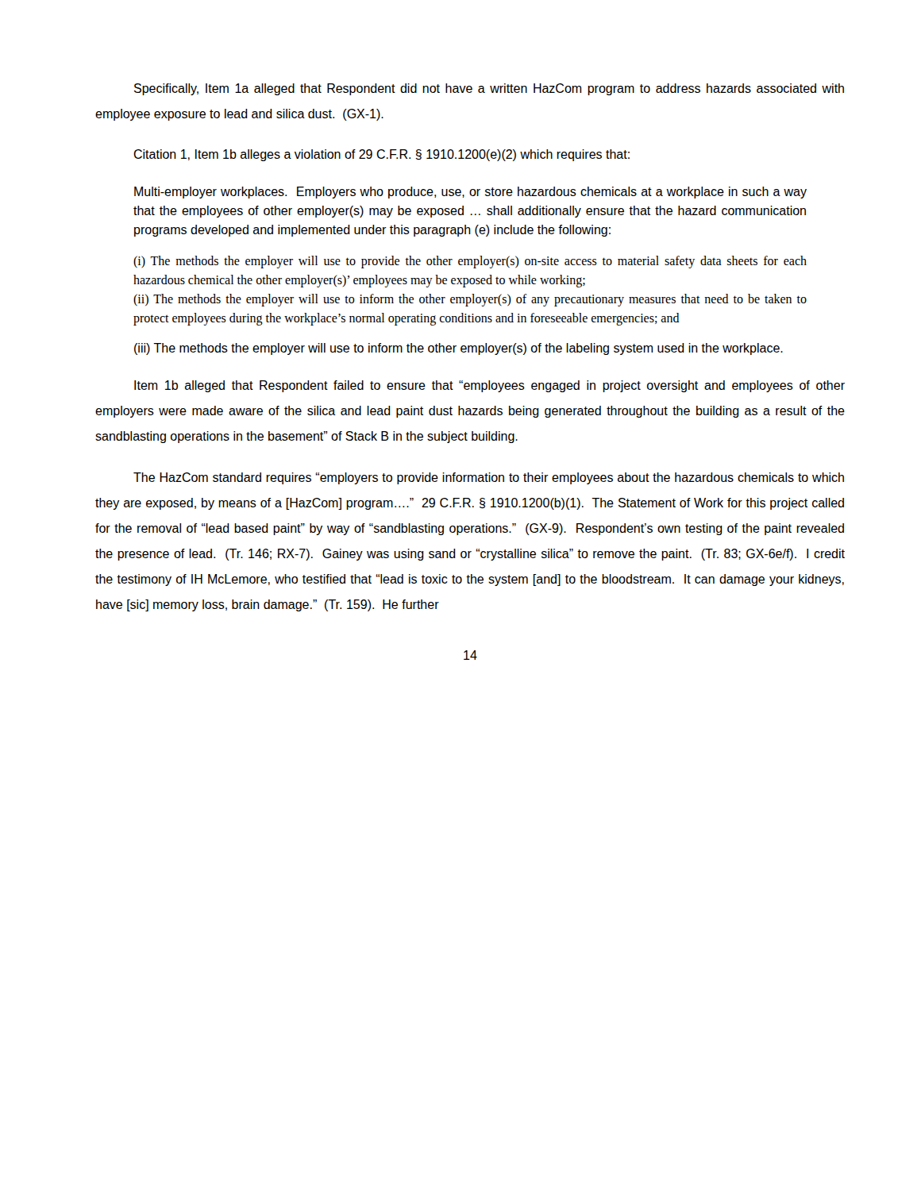Specifically, Item 1a alleged that Respondent did not have a written HazCom program to address hazards associated with employee exposure to lead and silica dust. (GX-1).
Citation 1, Item 1b alleges a violation of 29 C.F.R. § 1910.1200(e)(2) which requires that:
Multi-employer workplaces. Employers who produce, use, or store hazardous chemicals at a workplace in such a way that the employees of other employer(s) may be exposed … shall additionally ensure that the hazard communication programs developed and implemented under this paragraph (e) include the following:
(i) The methods the employer will use to provide the other employer(s) on-site access to material safety data sheets for each hazardous chemical the other employer(s)’ employees may be exposed to while working;
(ii) The methods the employer will use to inform the other employer(s) of any precautionary measures that need to be taken to protect employees during the workplace’s normal operating conditions and in foreseeable emergencies; and
(iii) The methods the employer will use to inform the other employer(s) of the labeling system used in the workplace.
Item 1b alleged that Respondent failed to ensure that “employees engaged in project oversight and employees of other employers were made aware of the silica and lead paint dust hazards being generated throughout the building as a result of the sandblasting operations in the basement” of Stack B in the subject building.
The HazCom standard requires “employers to provide information to their employees about the hazardous chemicals to which they are exposed, by means of a [HazCom] program….” 29 C.F.R. § 1910.1200(b)(1). The Statement of Work for this project called for the removal of “lead based paint” by way of “sandblasting operations.” (GX-9). Respondent’s own testing of the paint revealed the presence of lead. (Tr. 146; RX-7). Gainey was using sand or “crystalline silica” to remove the paint. (Tr. 83; GX-6e/f). I credit the testimony of IH McLemore, who testified that “lead is toxic to the system [and] to the bloodstream. It can damage your kidneys, have [sic] memory loss, brain damage.” (Tr. 159). He further
14